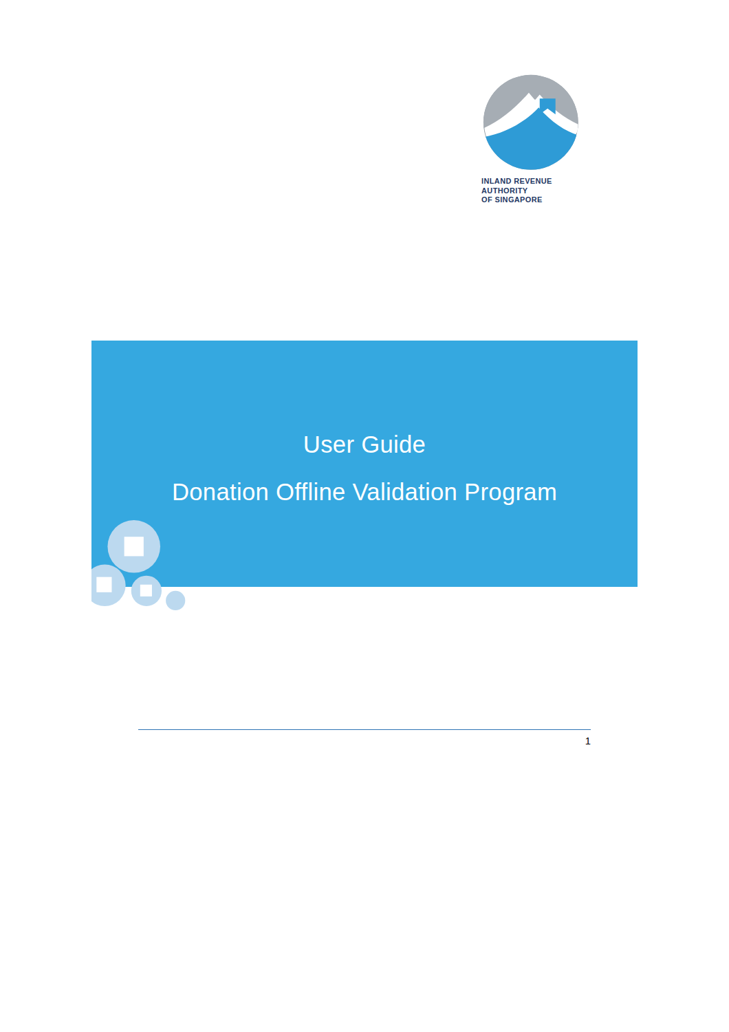INLAND REVENUE
AUTHORITY
OF SINGAPORE
User Guide
Donation Offline Validation Program
1